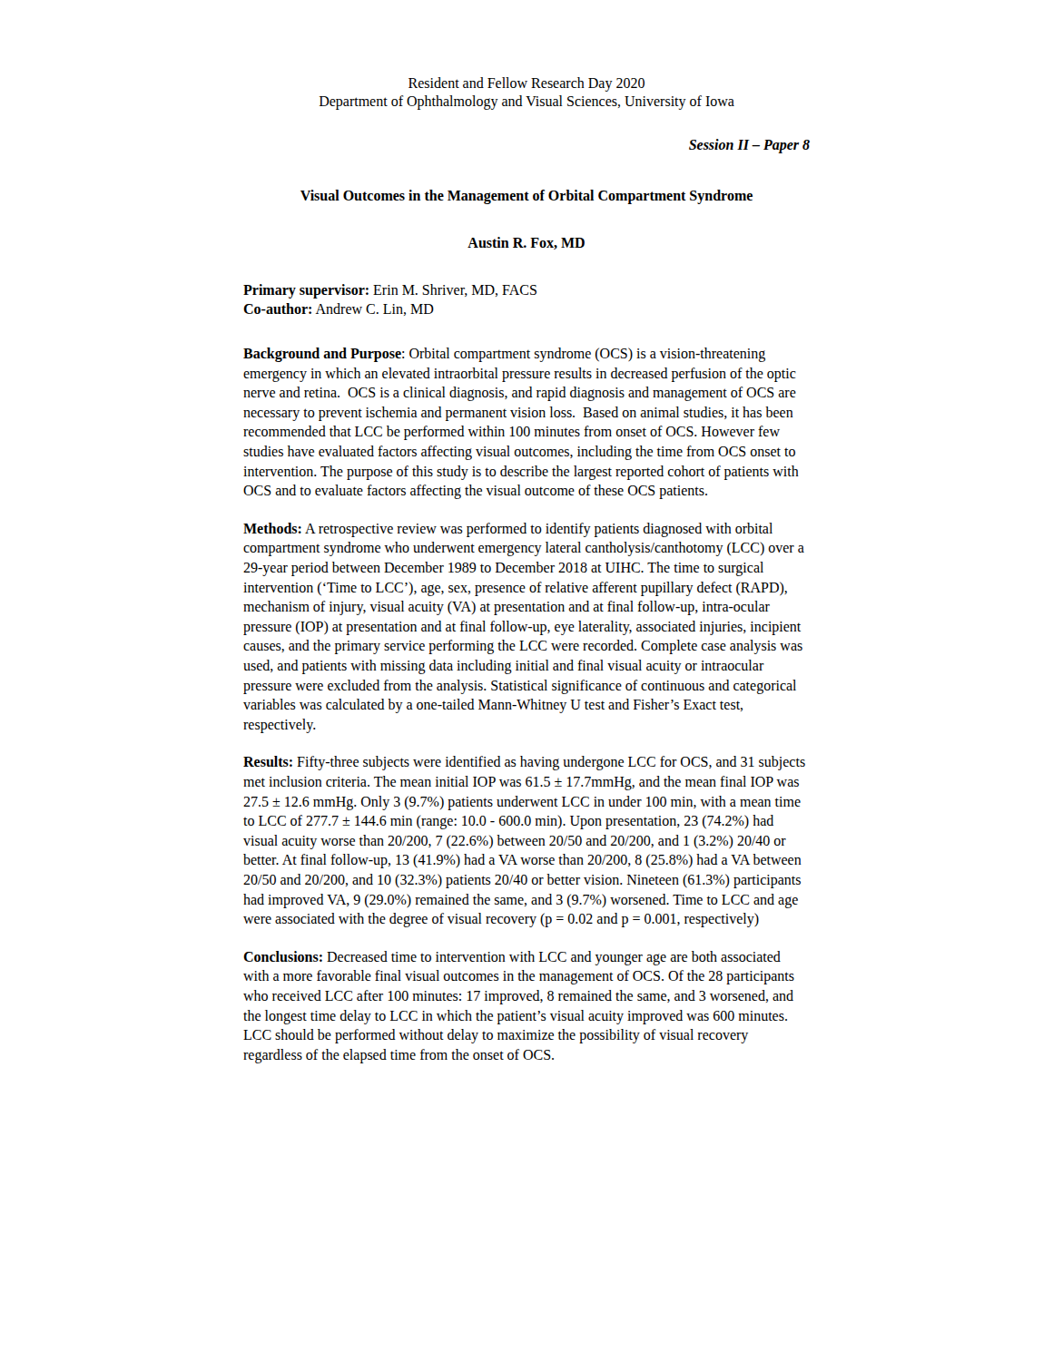Resident and Fellow Research Day 2020
Department of Ophthalmology and Visual Sciences, University of Iowa
Session II – Paper 8
Visual Outcomes in the Management of Orbital Compartment Syndrome
Austin R. Fox, MD
Primary supervisor: Erin M. Shriver, MD, FACS
Co-author: Andrew C. Lin, MD
Background and Purpose: Orbital compartment syndrome (OCS) is a vision-threatening emergency in which an elevated intraorbital pressure results in decreased perfusion of the optic nerve and retina. OCS is a clinical diagnosis, and rapid diagnosis and management of OCS are necessary to prevent ischemia and permanent vision loss. Based on animal studies, it has been recommended that LCC be performed within 100 minutes from onset of OCS. However few studies have evaluated factors affecting visual outcomes, including the time from OCS onset to intervention. The purpose of this study is to describe the largest reported cohort of patients with OCS and to evaluate factors affecting the visual outcome of these OCS patients.
Methods: A retrospective review was performed to identify patients diagnosed with orbital compartment syndrome who underwent emergency lateral cantholysis/canthotomy (LCC) over a 29-year period between December 1989 to December 2018 at UIHC. The time to surgical intervention (‘Time to LCC’), age, sex, presence of relative afferent pupillary defect (RAPD), mechanism of injury, visual acuity (VA) at presentation and at final follow-up, intra-ocular pressure (IOP) at presentation and at final follow-up, eye laterality, associated injuries, incipient causes, and the primary service performing the LCC were recorded. Complete case analysis was used, and patients with missing data including initial and final visual acuity or intraocular pressure were excluded from the analysis. Statistical significance of continuous and categorical variables was calculated by a one-tailed Mann-Whitney U test and Fisher’s Exact test, respectively.
Results: Fifty-three subjects were identified as having undergone LCC for OCS, and 31 subjects met inclusion criteria. The mean initial IOP was 61.5 ± 17.7mmHg, and the mean final IOP was 27.5 ± 12.6 mmHg. Only 3 (9.7%) patients underwent LCC in under 100 min, with a mean time to LCC of 277.7 ± 144.6 min (range: 10.0 - 600.0 min). Upon presentation, 23 (74.2%) had visual acuity worse than 20/200, 7 (22.6%) between 20/50 and 20/200, and 1 (3.2%) 20/40 or better. At final follow-up, 13 (41.9%) had a VA worse than 20/200, 8 (25.8%) had a VA between 20/50 and 20/200, and 10 (32.3%) patients 20/40 or better vision. Nineteen (61.3%) participants had improved VA, 9 (29.0%) remained the same, and 3 (9.7%) worsened. Time to LCC and age were associated with the degree of visual recovery (p = 0.02 and p = 0.001, respectively)
Conclusions: Decreased time to intervention with LCC and younger age are both associated with a more favorable final visual outcomes in the management of OCS. Of the 28 participants who received LCC after 100 minutes: 17 improved, 8 remained the same, and 3 worsened, and the longest time delay to LCC in which the patient’s visual acuity improved was 600 minutes. LCC should be performed without delay to maximize the possibility of visual recovery regardless of the elapsed time from the onset of OCS.